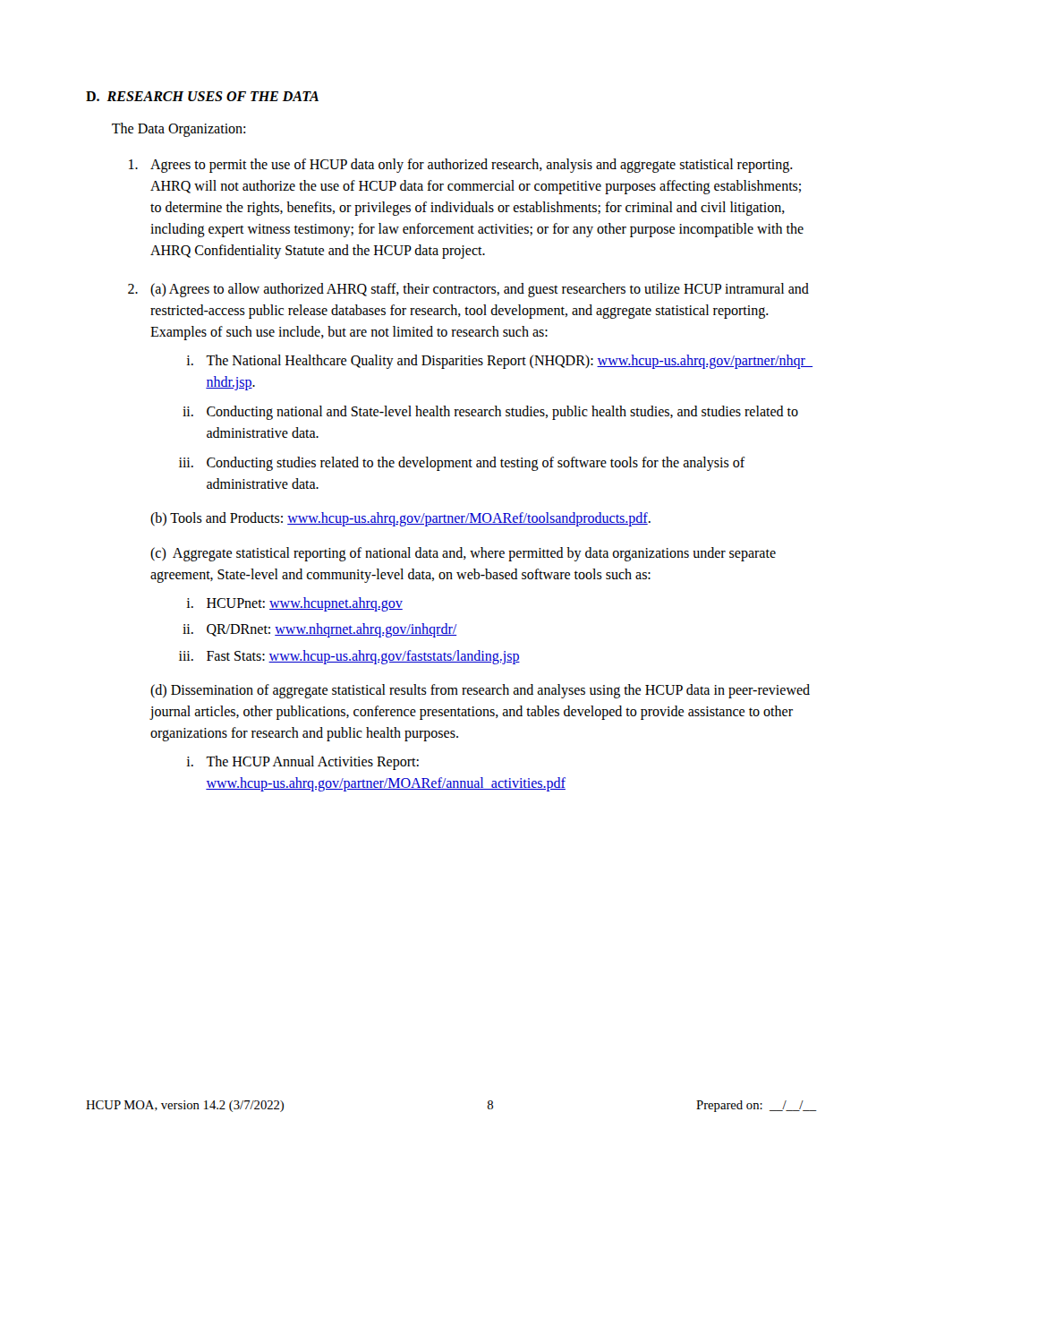D. RESEARCH USES OF THE DATA
The Data Organization:
Agrees to permit the use of HCUP data only for authorized research, analysis and aggregate statistical reporting. AHRQ will not authorize the use of HCUP data for commercial or competitive purposes affecting establishments; to determine the rights, benefits, or privileges of individuals or establishments; for criminal and civil litigation, including expert witness testimony; for law enforcement activities; or for any other purpose incompatible with the AHRQ Confidentiality Statute and the HCUP data project.
(a) Agrees to allow authorized AHRQ staff, their contractors, and guest researchers to utilize HCUP intramural and restricted-access public release databases for research, tool development, and aggregate statistical reporting. Examples of such use include, but are not limited to research such as:
The National Healthcare Quality and Disparities Report (NHQDR): www.hcup-us.ahrq.gov/partner/nhqr_nhdr.jsp.
Conducting national and State-level health research studies, public health studies, and studies related to administrative data.
Conducting studies related to the development and testing of software tools for the analysis of administrative data.
(b) Tools and Products: www.hcup-us.ahrq.gov/partner/MOARef/toolsandproducts.pdf.
(c) Aggregate statistical reporting of national data and, where permitted by data organizations under separate agreement, State-level and community-level data, on web-based software tools such as:
HCUPnet: www.hcupnet.ahrq.gov
QR/DRnet: www.nhqrnet.ahrq.gov/inhqrdr/
Fast Stats: www.hcup-us.ahrq.gov/faststats/landing.jsp
(d) Dissemination of aggregate statistical results from research and analyses using the HCUP data in peer-reviewed journal articles, other publications, conference presentations, and tables developed to provide assistance to other organizations for research and public health purposes.
The HCUP Annual Activities Report:
www.hcup-us.ahrq.gov/partner/MOARef/annual_activities.pdf
HCUP MOA, version 14.2 (3/7/2022)
8
Prepared on: __/__/__